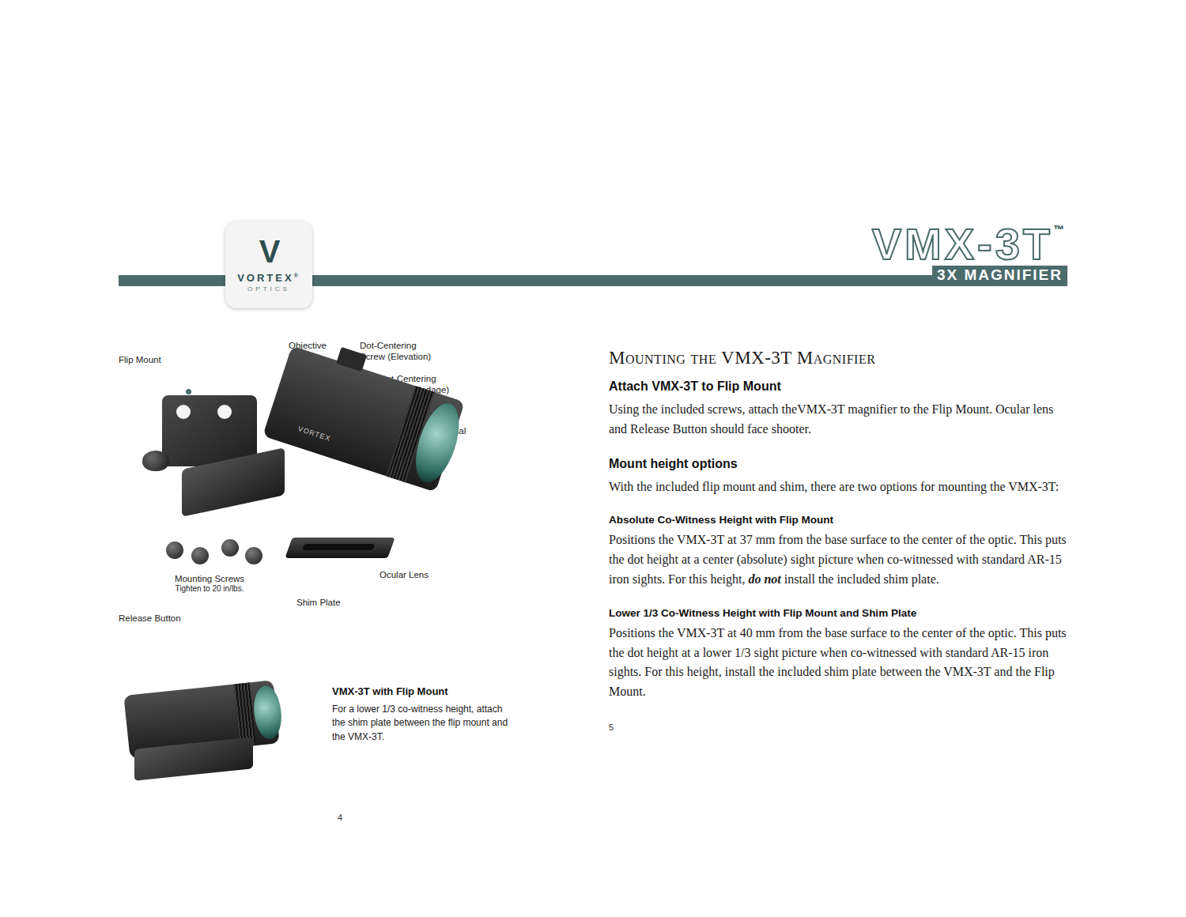V
VORTEX®
OPTICS
VMX-3T™
3X MAGNIFIER
Flip Mount
Objective
Lens
Dot-Centering
Screw (Elevation)
Dot-Centering
Screw (Windage)
Focus Dial
Ocular Lens
Mounting ScrewsTighten to 20 in/lbs.
Shim Plate
Release Button
VORTEX
VMX-3T with Flip Mount For a lower 1/3 co-witness height, attach the shim plate between the flip mount and the VMX-3T.
4
Mounting the VMX-3T Magnifier
Attach VMX-3T to Flip Mount
Using the included screws, attach theVMX-3T magnifier to the Flip Mount. Ocular lens and Release Button should face shooter.
Mount height options
With the included flip mount and shim, there are two options for mounting the VMX-3T:
Absolute Co-Witness Height with Flip Mount
Positions the VMX-3T at 37 mm from the base surface to the center of the optic. This puts the dot height at a center (absolute) sight picture when co-witnessed with standard AR-15 iron sights. For this height, do not install the included shim plate.
Lower 1/3 Co-Witness Height with Flip Mount and Shim Plate
Positions the VMX-3T at 40 mm from the base surface to the center of the optic. This puts the dot height at a lower 1/3 sight picture when co-witnessed with standard AR-15 iron sights. For this height, install the included shim plate between the VMX-3T and the Flip Mount.
5